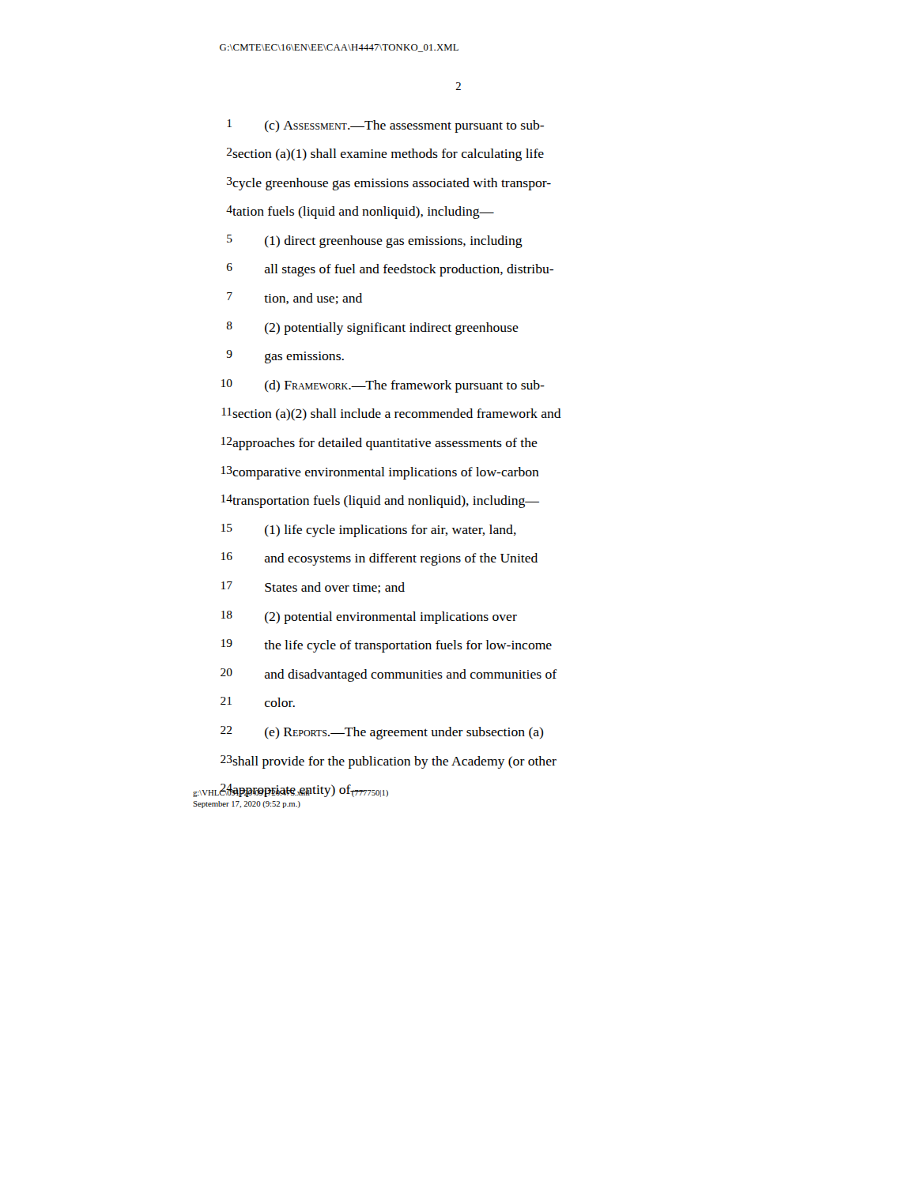G:\CMTE\EC\16\EN\EE\CAA\H4447\TONKO_01.XML
2
| 1 | (c) Assessment. —The assessment pursuant to sub- |
| 2 | section (a)(1) shall examine methods for calculating life |
| 3 | cycle greenhouse gas emissions associated with transpor- |
| 4 | tation fuels (liquid and nonliquid), including— |
| 5 | (1) direct greenhouse gas emissions, including |
| 6 | all stages of fuel and feedstock production, distribu- |
| 7 | tion, and use; and |
| 8 | (2) potentially significant indirect greenhouse |
| 9 | gas emissions. |
| 10 | (d) Framework. —The framework pursuant to sub- |
| 11 | section (a)(2) shall include a recommended framework and |
| 12 | approaches for detailed quantitative assessments of the |
| 13 | comparative environmental implications of low-carbon |
| 14 | transportation fuels (liquid and nonliquid), including— |
| 15 | (1) life cycle implications for air, water, land, |
| 16 | and ecosystems in different regions of the United |
| 17 | States and over time; and |
| 18 | (2) potential environmental implications over |
| 19 | the life cycle of transportation fuels for low-income |
| 20 | and disadvantaged communities and communities of |
| 21 | color. |
| 22 | (e) Reports. —The agreement under subsection (a) |
| 23 | shall provide for the publication by the Academy (or other |
| 24 | appropriate entity) of— |
g:\VHLC\091720\091720.473.xml(777750|1)
September 17, 2020 (9:52 p.m.)